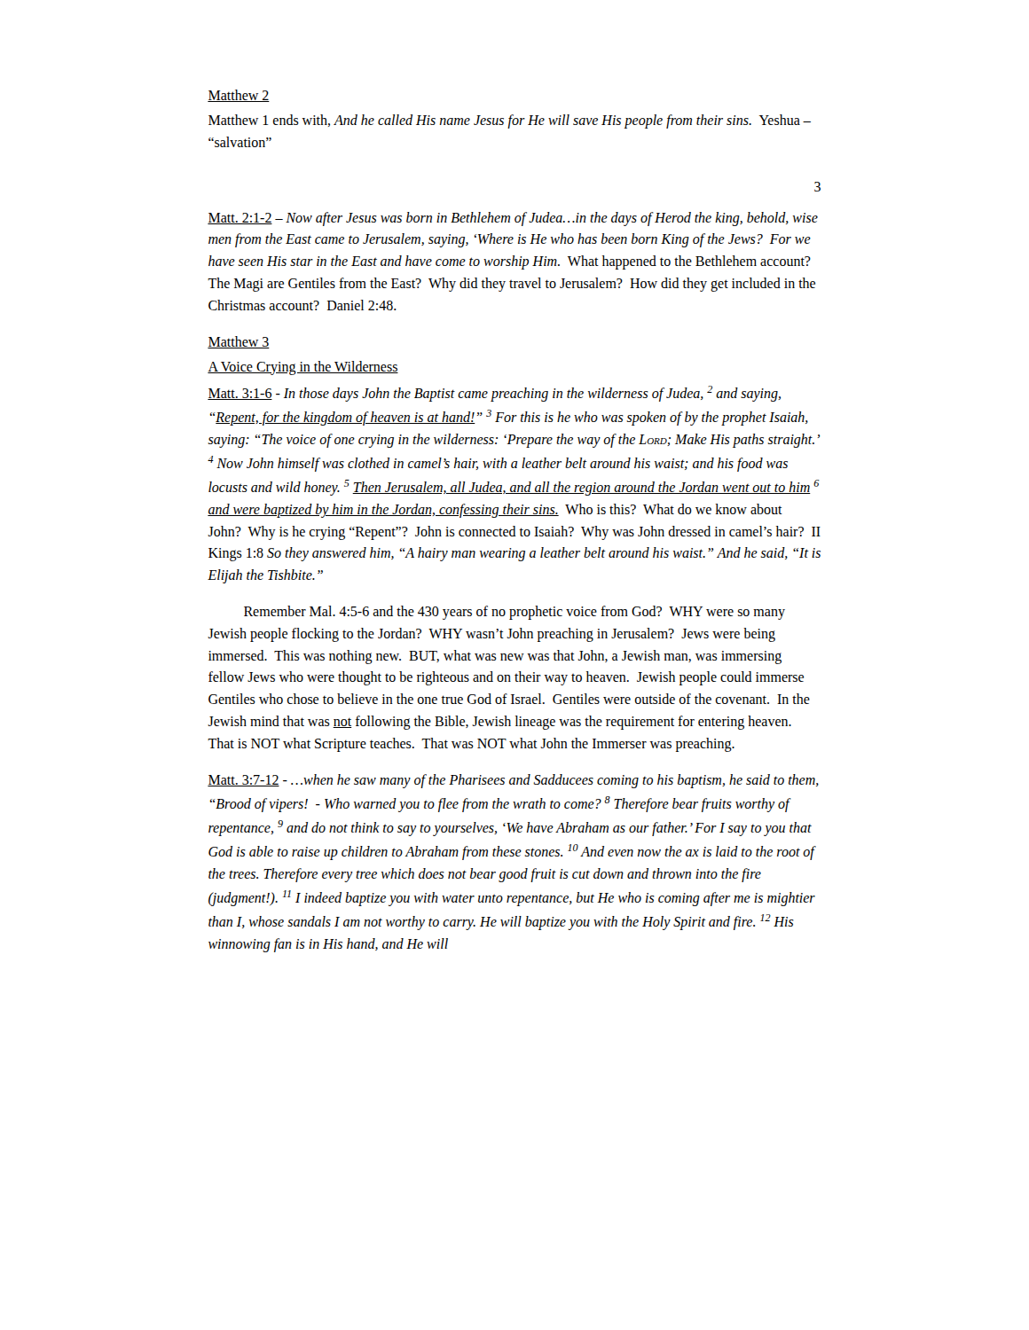Matthew 2
Matthew 1 ends with, And he called His name Jesus for He will save His people from their sins. Yeshua – “salvation”
3
Matt. 2:1-2 – Now after Jesus was born in Bethlehem of Judea…in the days of Herod the king, behold, wise men from the East came to Jerusalem, saying, ‘Where is He who has been born King of the Jews? For we have seen His star in the East and have come to worship Him. What happened to the Bethlehem account? The Magi are Gentiles from the East? Why did they travel to Jerusalem? How did they get included in the Christmas account? Daniel 2:48.
Matthew 3
A Voice Crying in the Wilderness
Matt. 3:1-6 - In those days John the Baptist came preaching in the wilderness of Judea, 2 and saying, “Repent, for the kingdom of heaven is at hand!” 3 For this is he who was spoken of by the prophet Isaiah, saying: “The voice of one crying in the wilderness: ‘Prepare the way of the Lord; Make His paths straight.’ 4 Now John himself was clothed in camel’s hair, with a leather belt around his waist; and his food was locusts and wild honey. 5 Then Jerusalem, all Judea, and all the region around the Jordan went out to him 6 and were baptized by him in the Jordan, confessing their sins. Who is this? What do we know about John? Why is he crying “Repent”? John is connected to Isaiah? Why was John dressed in camel’s hair? II Kings 1:8 So they answered him, “A hairy man wearing a leather belt around his waist.” And he said, “It is Elijah the Tishbite.”
Remember Mal. 4:5-6 and the 430 years of no prophetic voice from God? WHY were so many Jewish people flocking to the Jordan? WHY wasn’t John preaching in Jerusalem? Jews were being immersed. This was nothing new. BUT, what was new was that John, a Jewish man, was immersing fellow Jews who were thought to be righteous and on their way to heaven. Jewish people could immerse Gentiles who chose to believe in the one true God of Israel. Gentiles were outside of the covenant. In the Jewish mind that was not following the Bible, Jewish lineage was the requirement for entering heaven. That is NOT what Scripture teaches. That was NOT what John the Immerser was preaching.
Matt. 3:7-12 - …when he saw many of the Pharisees and Sadducees coming to his baptism, he said to them, “Brood of vipers! - Who warned you to flee from the wrath to come? 8 Therefore bear fruits worthy of repentance, 9 and do not think to say to yourselves, ‘We have Abraham as our father.’ For I say to you that God is able to raise up children to Abraham from these stones. 10 And even now the ax is laid to the root of the trees. Therefore every tree which does not bear good fruit is cut down and thrown into the fire (judgment!). 11 I indeed baptize you with water unto repentance, but He who is coming after me is mightier than I, whose sandals I am not worthy to carry. He will baptize you with the Holy Spirit and fire. 12 His winnowing fan is in His hand, and He will